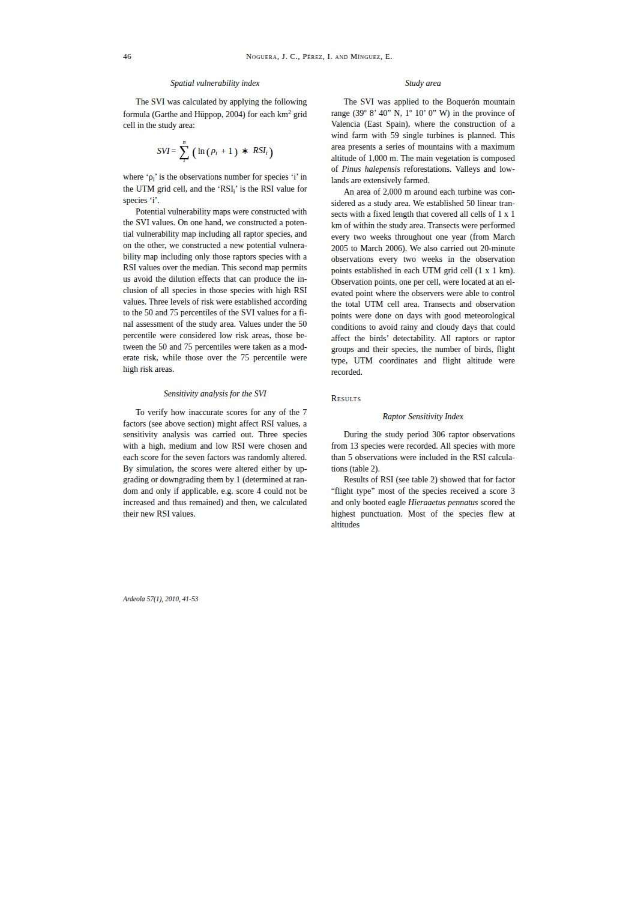46 Noguera, J. C., Pérez, I. and Mínguez, E.
Spatial vulnerability index
The SVI was calculated by applying the following formula (Garthe and Hüppop, 2004) for each km2 grid cell in the study area:
SVI = n ∑ 1 (ln(ρi + 1) ∗ RSIi)
where ‘ρi’ is the observations number for species ‘i’ in the UTM grid cell, and the ‘RSIi’ is the RSI value for species ‘i’.
Potential vulnerability maps were constructed with the SVI values. On one hand, we constructed a potential vulnerability map including all raptor species, and on the other, we constructed a new potential vulnerability map including only those raptors species with a RSI values over the median. This second map permits us avoid the dilution effects that can produce the inclusion of all species in those species with high RSI values. Three levels of risk were established according to the 50 and 75 percentiles of the SVI values for a final assessment of the study area. Values under the 50 percentile were considered low risk areas, those between the 50 and 75 percentiles were taken as a moderate risk, while those over the 75 percentile were high risk areas.
Sensitivity analysis for the SVI
To verify how inaccurate scores for any of the 7 factors (see above section) might affect RSI values, a sensitivity analysis was carried out. Three species with a high, medium and low RSI were chosen and each score for the seven factors was randomly altered. By simulation, the scores were altered either by upgrading or downgrading them by 1 (determined at random and only if applicable, e.g. score 4 could not be increased and thus remained) and then, we calculated their new RSI values.
Study area
The SVI was applied to the Boquerón mountain range (39º 8’ 40” N, 1º 10’ 0” W) in the province of Valencia (East Spain), where the construction of a wind farm with 59 single turbines is planned. This area presents a series of mountains with a maximum altitude of 1,000 m. The main vegetation is composed of Pinus halepensis reforestations. Valleys and lowlands are extensively farmed.
An area of 2,000 m around each turbine was considered as a study area. We established 50 linear transects with a fixed length that covered all cells of 1 x 1 km of within the study area. Transects were performed every two weeks throughout one year (from March 2005 to March 2006). We also carried out 20-minute observations every two weeks in the observation points established in each UTM grid cell (1 x 1 km). Observation points, one per cell, were located at an elevated point where the observers were able to control the total UTM cell area. Transects and observation points were done on days with good meteorological conditions to avoid rainy and cloudy days that could affect the birds’ detectability. All raptors or raptor groups and their species, the number of birds, flight type, UTM coordinates and flight altitude were recorded.
Results
Raptor Sensitivity Index
During the study period 306 raptor observations from 13 species were recorded. All species with more than 5 observations were included in the RSI calculations (table 2).
Results of RSI (see table 2) showed that for factor “flight type” most of the species received a score 3 and only booted eagle Hieraaetus pennatus scored the highest punctuation. Most of the species flew at altitudes
Ardeola 57(1), 2010, 41-53